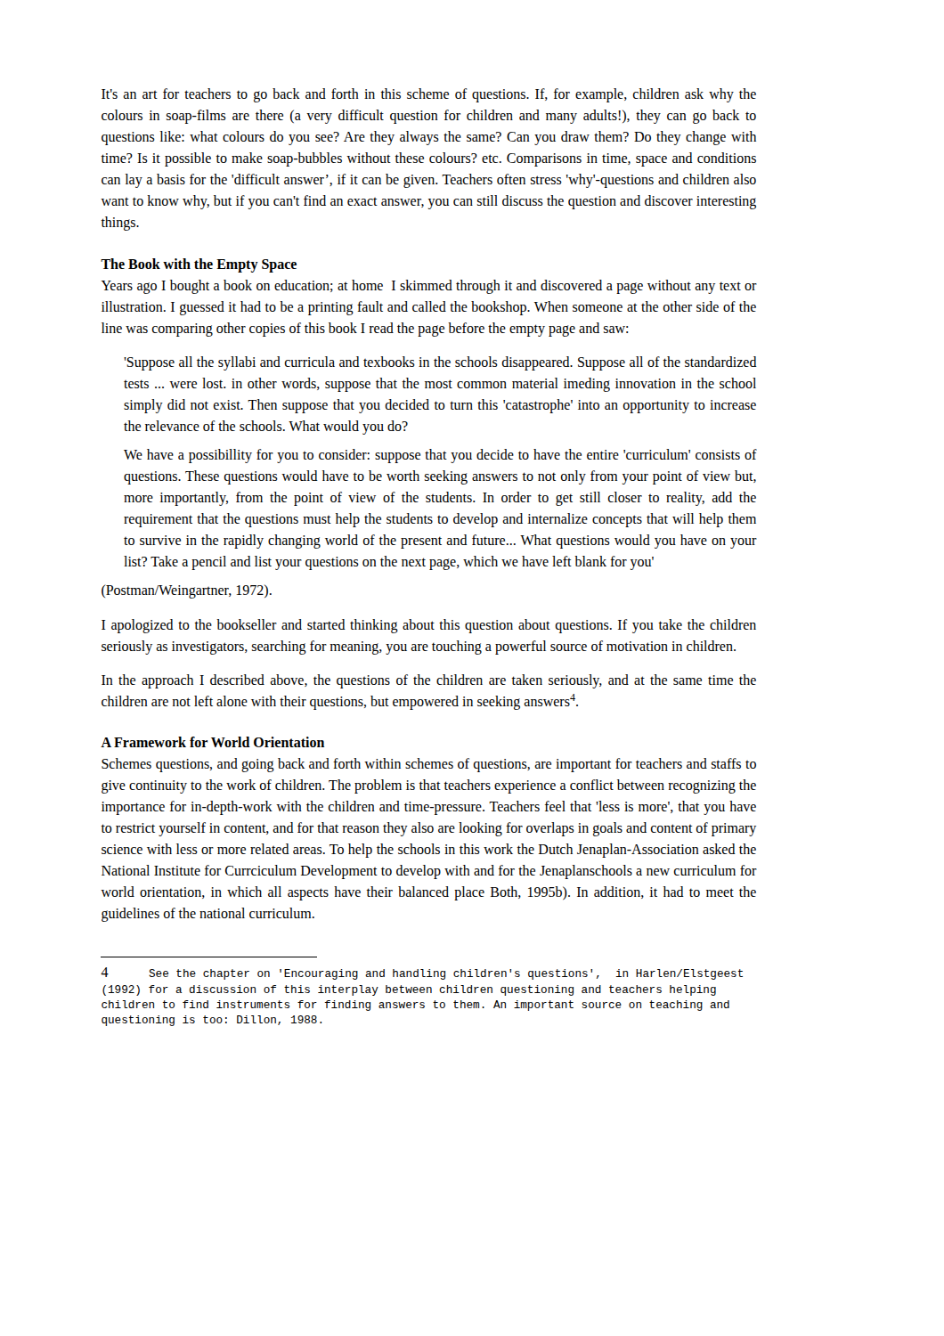It's an art for teachers to go back and forth in this scheme of questions. If, for example, children ask why the colours in soap-films are there (a very difficult question for children and many adults!), they can go back to questions like: what colours do you see? Are they always the same? Can you draw them? Do they change with time? Is it possible to make soap-bubbles without these colours? etc. Comparisons in time, space and conditions can lay a basis for the 'difficult answer’, if it can be given. Teachers often stress 'why'-questions and children also want to know why, but if you can't find an exact answer, you can still discuss the question and discover interesting things.
The Book with the Empty Space
Years ago I bought a book on education; at home I skimmed through it and discovered a page without any text or illustration. I guessed it had to be a printing fault and called the bookshop. When someone at the other side of the line was comparing other copies of this book I read the page before the empty page and saw:
'Suppose all the syllabi and curricula and texbooks in the schools disappeared. Suppose all of the standardized tests ... were lost. in other words, suppose that the most common material imeding innovation in the school simply did not exist. Then suppose that you decided to turn this 'catastrophe' into an opportunity to increase the relevance of the schools. What would you do?
We have a possibillity for you to consider: suppose that you decide to have the entire 'curriculum' consists of questions. These questions would have to be worth seeking answers to not only from your point of view but, more importantly, from the point of view of the students. In order to get still closer to reality, add the requirement that the questions must help the students to develop and internalize concepts that will help them to survive in the rapidly changing world of the present and future... What questions would you have on your list? Take a pencil and list your questions on the next page, which we have left blank for you'
(Postman/Weingartner, 1972).
I apologized to the bookseller and started thinking about this question about questions. If you take the children seriously as investigators, searching for meaning, you are touching a powerful source of motivation in children.
In the approach I described above, the questions of the children are taken seriously, and at the same time the children are not left alone with their questions, but empowered in seeking answers4.
A Framework for World Orientation
Schemes questions, and going back and forth within schemes of questions, are important for teachers and staffs to give continuity to the work of children. The problem is that teachers experience a conflict between recognizing the importance for in-depth-work with the children and time-pressure. Teachers feel that 'less is more', that you have to restrict yourself in content, and for that reason they also are looking for overlaps in goals and content of primary science with less or more related areas. To help the schools in this work the Dutch Jenaplan-Association asked the National Institute for Currciculum Development to develop with and for the Jenaplanschools a new curriculum for world orientation, in which all aspects have their balanced place Both, 1995b). In addition, it had to meet the guidelines of the national curriculum.
4 See the chapter on 'Encouraging and handling children's questions', in Harlen/Elstgeest (1992) for a discussion of this interplay between children questioning and teachers helping children to find instruments for finding answers to them. An important source on teaching and questioning is too: Dillon, 1988.